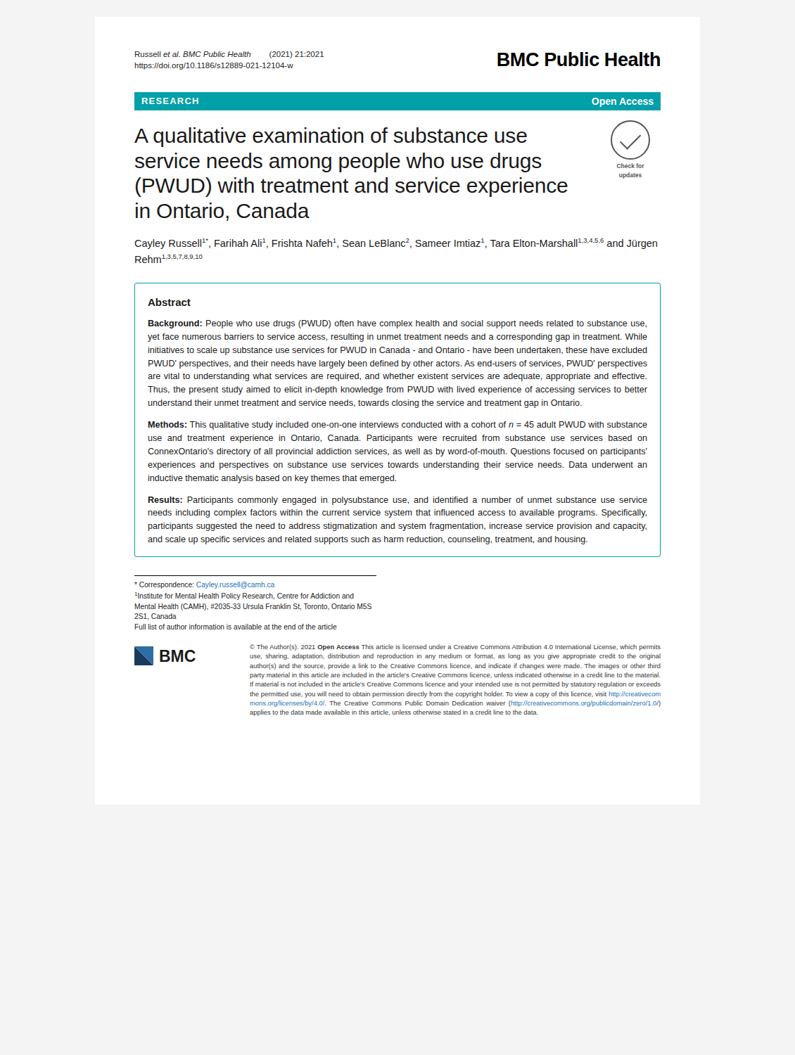Russell et al. BMC Public Health(2021) 21:2021
https://doi.org/10.1186/s12889-021-12104-w
BMC Public Health
RESEARCH Open Access
Check for
updates
A qualitative examination of substance use service needs among people who use drugs (PWUD) with treatment and service experience in Ontario, Canada
Cayley Russell1*, Farihah Ali1, Frishta Nafeh1, Sean LeBlanc2, Sameer Imtiaz1, Tara Elton-Marshall1,3,4,5,6 and Jürgen Rehm1,3,5,7,8,9,10
Abstract
Background: People who use drugs (PWUD) often have complex health and social support needs related to substance use, yet face numerous barriers to service access, resulting in unmet treatment needs and a corresponding gap in treatment. While initiatives to scale up substance use services for PWUD in Canada - and Ontario - have been undertaken, these have excluded PWUD' perspectives, and their needs have largely been defined by other actors. As end-users of services, PWUD' perspectives are vital to understanding what services are required, and whether existent services are adequate, appropriate and effective. Thus, the present study aimed to elicit in-depth knowledge from PWUD with lived experience of accessing services to better understand their unmet treatment and service needs, towards closing the service and treatment gap in Ontario.
Methods: This qualitative study included one-on-one interviews conducted with a cohort of n = 45 adult PWUD with substance use and treatment experience in Ontario, Canada. Participants were recruited from substance use services based on ConnexOntario's directory of all provincial addiction services, as well as by word-of-mouth. Questions focused on participants' experiences and perspectives on substance use services towards understanding their service needs. Data underwent an inductive thematic analysis based on key themes that emerged.
Results: Participants commonly engaged in polysubstance use, and identified a number of unmet substance use service needs including complex factors within the current service system that influenced access to available programs. Specifically, participants suggested the need to address stigmatization and system fragmentation, increase service provision and capacity, and scale up specific services and related supports such as harm reduction, counseling, treatment, and housing.
* Correspondence: Cayley.russell@camh.ca
1Institute for Mental Health Policy Research, Centre for Addiction and Mental Health (CAMH), #2035-33 Ursula Franklin St, Toronto, Ontario M5S 2S1, Canada
Full list of author information is available at the end of the article
BMC
© The Author(s). 2021 Open Access This article is licensed under a Creative Commons Attribution 4.0 International License, which permits use, sharing, adaptation, distribution and reproduction in any medium or format, as long as you give appropriate credit to the original author(s) and the source, provide a link to the Creative Commons licence, and indicate if changes were made. The images or other third party material in this article are included in the article's Creative Commons licence, unless indicated otherwise in a credit line to the material. If material is not included in the article's Creative Commons licence and your intended use is not permitted by statutory regulation or exceeds the permitted use, you will need to obtain permission directly from the copyright holder. To view a copy of this licence, visit http://creativecommons.org/licenses/by/4.0/. The Creative Commons Public Domain Dedication waiver (http://creativecommons.org/publicdomain/zero/1.0/) applies to the data made available in this article, unless otherwise stated in a credit line to the data.